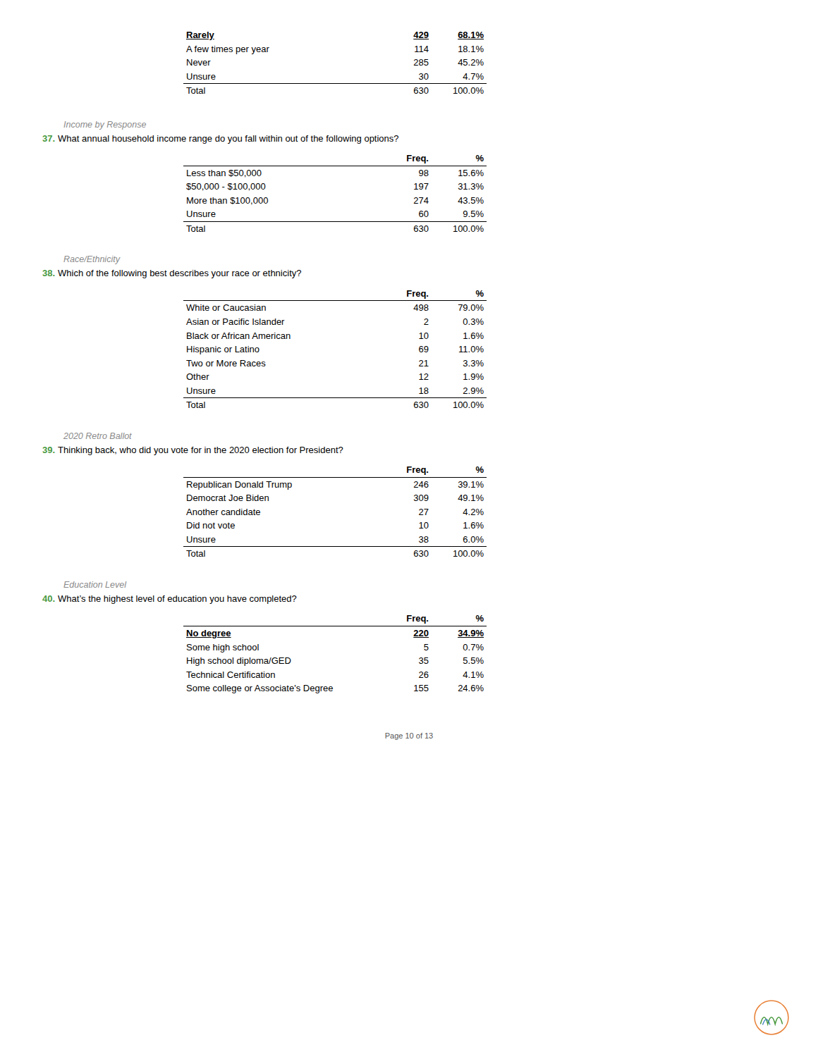| Rarely | 429 | 68.1% |
| A few times per year | 114 | 18.1% |
| Never | 285 | 45.2% |
| Unsure | 30 | 4.7% |
| Total | 630 | 100.0% |
Income by Response
37. What annual household income range do you fall within out of the following options?
| | Freq. | % |
| Less than $50,000 | 98 | 15.6% |
| $50,000 - $100,000 | 197 | 31.3% |
| More than $100,000 | 274 | 43.5% |
| Unsure | 60 | 9.5% |
| Total | 630 | 100.0% |
Race/Ethnicity
38. Which of the following best describes your race or ethnicity?
| | Freq. | % |
| White or Caucasian | 498 | 79.0% |
| Asian or Pacific Islander | 2 | 0.3% |
| Black or African American | 10 | 1.6% |
| Hispanic or Latino | 69 | 11.0% |
| Two or More Races | 21 | 3.3% |
| Other | 12 | 1.9% |
| Unsure | 18 | 2.9% |
| Total | 630 | 100.0% |
2020 Retro Ballot
39. Thinking back, who did you vote for in the 2020 election for President?
| | Freq. | % |
| Republican Donald Trump | 246 | 39.1% |
| Democrat Joe Biden | 309 | 49.1% |
| Another candidate | 27 | 4.2% |
| Did not vote | 10 | 1.6% |
| Unsure | 38 | 6.0% |
| Total | 630 | 100.0% |
Education Level
40. What’s the highest level of education you have completed?
| | Freq. | % |
| No degree | 220 | 34.9% |
| Some high school | 5 | 0.7% |
| High school diploma/GED | 35 | 5.5% |
| Technical Certification | 26 | 4.1% |
| Some college or Associate's Degree | 155 | 24.6% |
Page 10 of 13